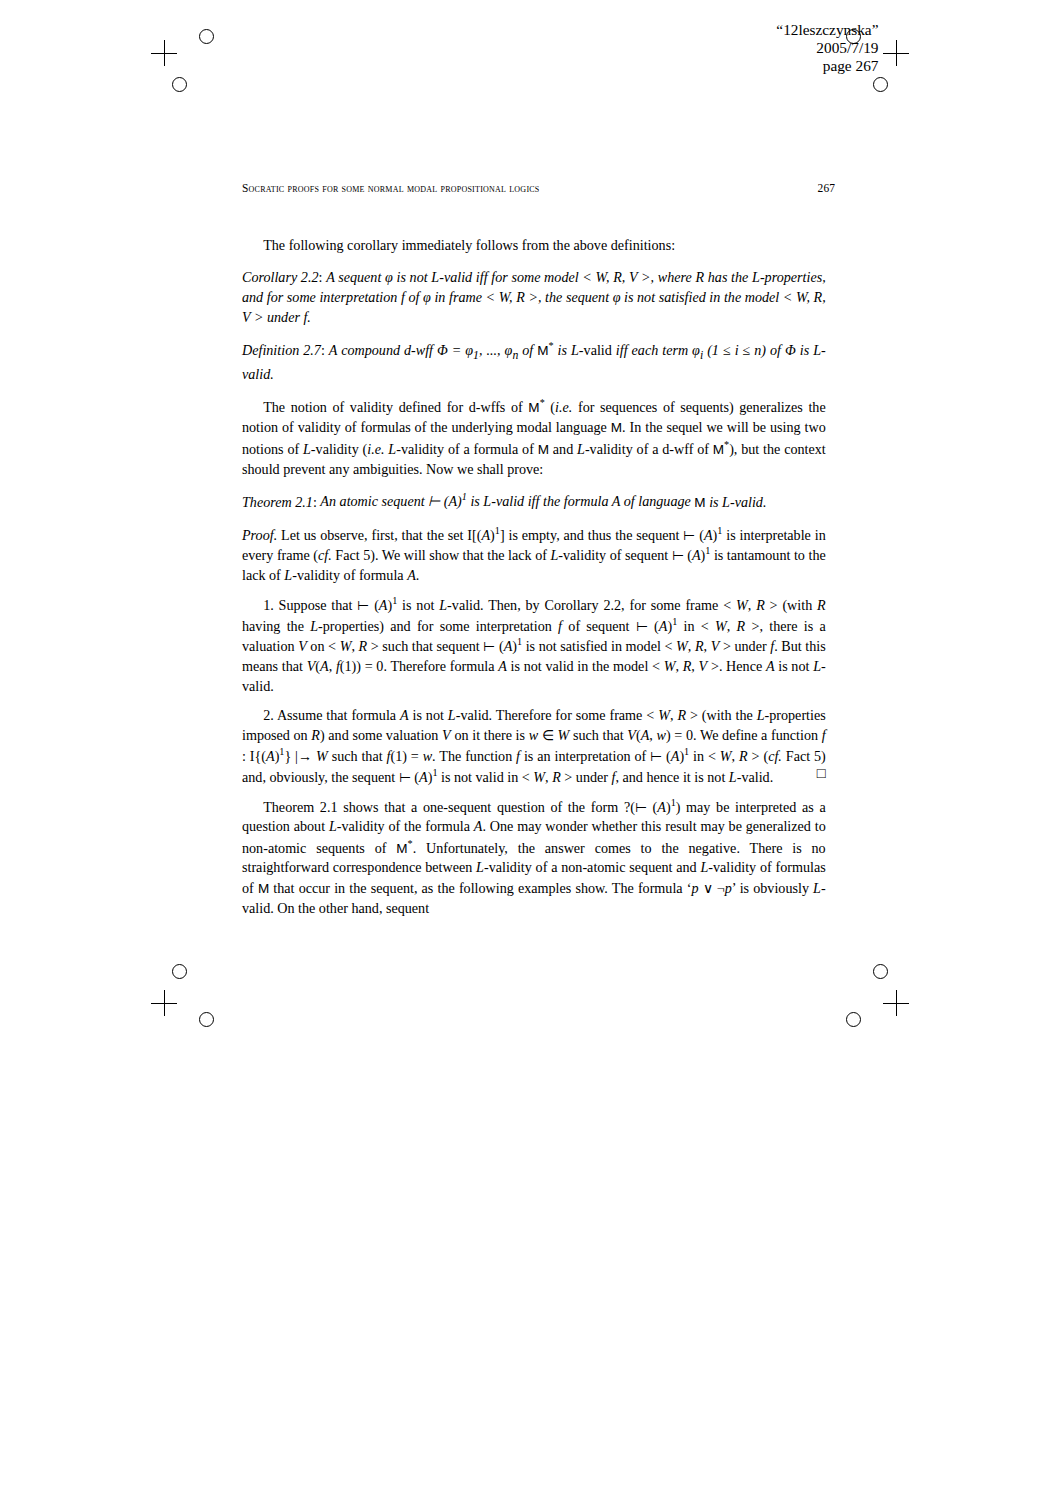“12leszczynska”
2005/7/19
page 267
Socratic proofs for some normal modal propositional logics 267
The following corollary immediately follows from the above definitions:
Corollary 2.2: A sequent φ is not L-valid iff for some model < W, R, V >, where R has the L-properties, and for some interpretation f of φ in frame < W, R >, the sequent φ is not satisfied in the model < W, R, V > under f.
Definition 2.7: A compound d-wff Φ = φ1, ..., φn of M* is L-valid iff each term φi (1 ≤ i ≤ n) of Φ is L-valid.
The notion of validity defined for d-wffs of M* (i.e. for sequences of sequents) generalizes the notion of validity of formulas of the underlying modal language M. In the sequel we will be using two notions of L-validity (i.e. L-validity of a formula of M and L-validity of a d-wff of M*), but the context should prevent any ambiguities. Now we shall prove:
Theorem 2.1: An atomic sequent ⊢ (A)1 is L-valid iff the formula A of language M is L-valid.
Proof. Let us observe, first, that the set I[(A)1] is empty, and thus the sequent ⊢ (A)1 is interpretable in every frame (cf. Fact 5). We will show that the lack of L-validity of sequent ⊢ (A)1 is tantamount to the lack of L-validity of formula A.
1. Suppose that ⊢ (A)1 is not L-valid. Then, by Corollary 2.2, for some frame < W, R > (with R having the L-properties) and for some interpretation f of sequent ⊢ (A)1 in < W, R >, there is a valuation V on < W, R > such that sequent ⊢ (A)1 is not satisfied in model < W, R, V > under f. But this means that V(A, f(1)) = 0. Therefore formula A is not valid in the model < W, R, V >. Hence A is not L-valid.
2. Assume that formula A is not L-valid. Therefore for some frame < W, R > (with the L-properties imposed on R) and some valuation V on it there is w ∈ W such that V(A, w) = 0. We define a function f : I{(A)1} |→ W such that f(1) = w. The function f is an interpretation of ⊢ (A)1 in < W, R > (cf. Fact 5) and, obviously, the sequent ⊢ (A)1 is not valid in < W, R > under f, and hence it is not L-valid.□
Theorem 2.1 shows that a one-sequent question of the form ?(⊢ (A)1) may be interpreted as a question about L-validity of the formula A. One may wonder whether this result may be generalized to non-atomic sequents of M*. Unfortunately, the answer comes to the negative. There is no straightforward correspondence between L-validity of a non-atomic sequent and L-validity of formulas of M that occur in the sequent, as the following examples show. The formula ‘p ∨ ¬p’ is obviously L-valid. On the other hand, sequent